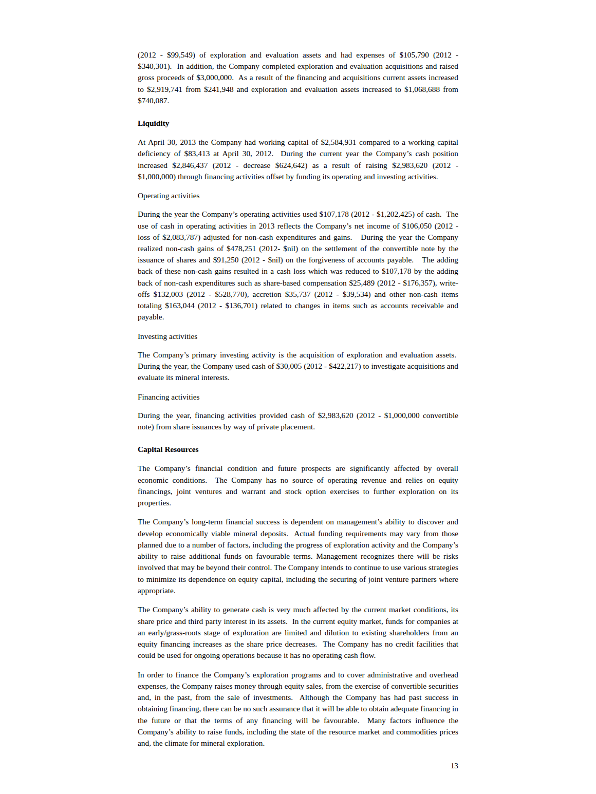(2012 - $99,549) of exploration and evaluation assets and had expenses of $105,790 (2012 - $340,301). In addition, the Company completed exploration and evaluation acquisitions and raised gross proceeds of $3,000,000. As a result of the financing and acquisitions current assets increased to $2,919,741 from $241,948 and exploration and evaluation assets increased to $1,068,688 from $740,087.
Liquidity
At April 30, 2013 the Company had working capital of $2,584,931 compared to a working capital deficiency of $83,413 at April 30, 2012. During the current year the Company’s cash position increased $2,846,437 (2012 - decrease $624,642) as a result of raising $2,983,620 (2012 - $1,000,000) through financing activities offset by funding its operating and investing activities.
Operating activities
During the year the Company’s operating activities used $107,178 (2012 - $1,202,425) of cash. The use of cash in operating activities in 2013 reflects the Company’s net income of $106,050 (2012 - loss of $2,083,787) adjusted for non-cash expenditures and gains. During the year the Company realized non-cash gains of $478,251 (2012- $nil) on the settlement of the convertible note by the issuance of shares and $91,250 (2012 - $nil) on the forgiveness of accounts payable. The adding back of these non-cash gains resulted in a cash loss which was reduced to $107,178 by the adding back of non-cash expenditures such as share-based compensation $25,489 (2012 - $176,357), write-offs $132,003 (2012 - $528,770), accretion $35,737 (2012 - $39,534) and other non-cash items totaling $163,044 (2012 - $136,701) related to changes in items such as accounts receivable and payable.
Investing activities
The Company’s primary investing activity is the acquisition of exploration and evaluation assets. During the year, the Company used cash of $30,005 (2012 - $422,217) to investigate acquisitions and evaluate its mineral interests.
Financing activities
During the year, financing activities provided cash of $2,983,620 (2012 - $1,000,000 convertible note) from share issuances by way of private placement.
Capital Resources
The Company’s financial condition and future prospects are significantly affected by overall economic conditions. The Company has no source of operating revenue and relies on equity financings, joint ventures and warrant and stock option exercises to further exploration on its properties.
The Company’s long-term financial success is dependent on management’s ability to discover and develop economically viable mineral deposits. Actual funding requirements may vary from those planned due to a number of factors, including the progress of exploration activity and the Company’s ability to raise additional funds on favourable terms. Management recognizes there will be risks involved that may be beyond their control. The Company intends to continue to use various strategies to minimize its dependence on equity capital, including the securing of joint venture partners where appropriate.
The Company’s ability to generate cash is very much affected by the current market conditions, its share price and third party interest in its assets. In the current equity market, funds for companies at an early/grass-roots stage of exploration are limited and dilution to existing shareholders from an equity financing increases as the share price decreases. The Company has no credit facilities that could be used for ongoing operations because it has no operating cash flow.
In order to finance the Company’s exploration programs and to cover administrative and overhead expenses, the Company raises money through equity sales, from the exercise of convertible securities and, in the past, from the sale of investments. Although the Company has had past success in obtaining financing, there can be no such assurance that it will be able to obtain adequate financing in the future or that the terms of any financing will be favourable. Many factors influence the Company’s ability to raise funds, including the state of the resource market and commodities prices and, the climate for mineral exploration.
13